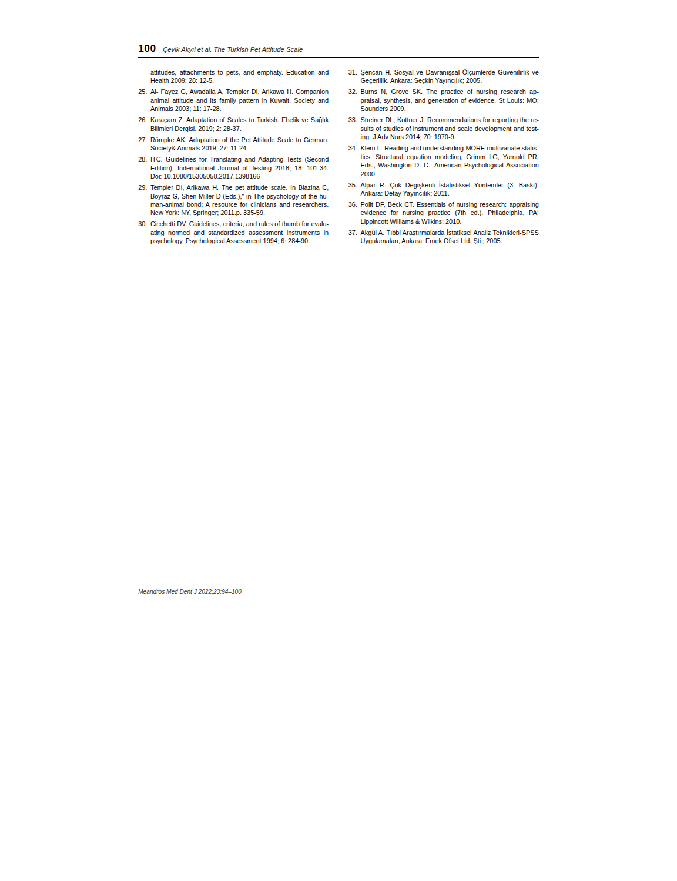100 Çevik Akyıl et al. The Turkish Pet Attitude Scale
attitudes, attachments to pets, and emphaty. Education and Health 2009; 28: 12-5.
25. Al- Fayez G, Awadalla A, Templer DI, Arikawa H. Companion animal attitude and its family pattern in Kuwait. Society and Animals 2003; 11: 17-28.
26. Karaçam Z. Adaptation of Scales to Turkish. Ebelik ve Sağlık Bilimleri Dergisi. 2019; 2: 28-37.
27. Römpke AK. Adaptation of the Pet Attitude Scale to German. Society& Animals 2019; 27: 11-24.
28. ITC. Guidelines for Translating and Adapting Tests (Second Edition). Indernational Journal of Testing 2018; 18: 101-34. Doi: 10.1080/15305058.2017.1398166
29. Templer DI, Arikawa H. The pet attitude scale. In Blazina C, Boyraz G, Shen-Miller D (Eds.)," in The psychology of the human-animal bond: A resource for clinicians and researchers. New York: NY, Springer; 2011.p. 335-59.
30. Cicchetti DV. Guidelines, criteria, and rules of thumb for evaluating normed and standardized assessment instruments in psychology. Psychological Assessment 1994; 6: 284-90.
31. Şencan H. Sosyal ve Davranışsal Ölçümlerde Güvenilirlik ve Geçerlilik. Ankara: Seçkin Yayıncılık; 2005.
32. Burns N, Grove SK. The practice of nursing research appraisal, synthesis, and generation of evidence. St Louis: MO: Saunders 2009.
33. Streiner DL, Kottner J. Recommendations for reporting the results of studies of instrument and scale development and testing. J Adv Nurs 2014; 70: 1970-9.
34. Klem L. Reading and understanding MORE multivariate statistics. Structural equation modeling, Grimm LG, Yarnold PR, Eds., Washington D. C.: American Psychological Association 2000.
35. Alpar R. Çok Değişkenli İstatistiksel Yöntemler (3. Baskı). Ankara: Detay Yayıncılık; 2011.
36. Polit DF, Beck CT. Essentials of nursing research: appraising evidence for nursing practice (7th ed.). Philadelphia, PA: Lippincott Williams & Wilkins; 2010.
37. Akgül A. Tıbbi Araştırmalarda İstatiksel Analiz Teknikleri-SPSS Uygulamaları, Ankara: Emek Ofset Ltd. Şti.; 2005.
Meandros Med Dent J 2022;23:94–100